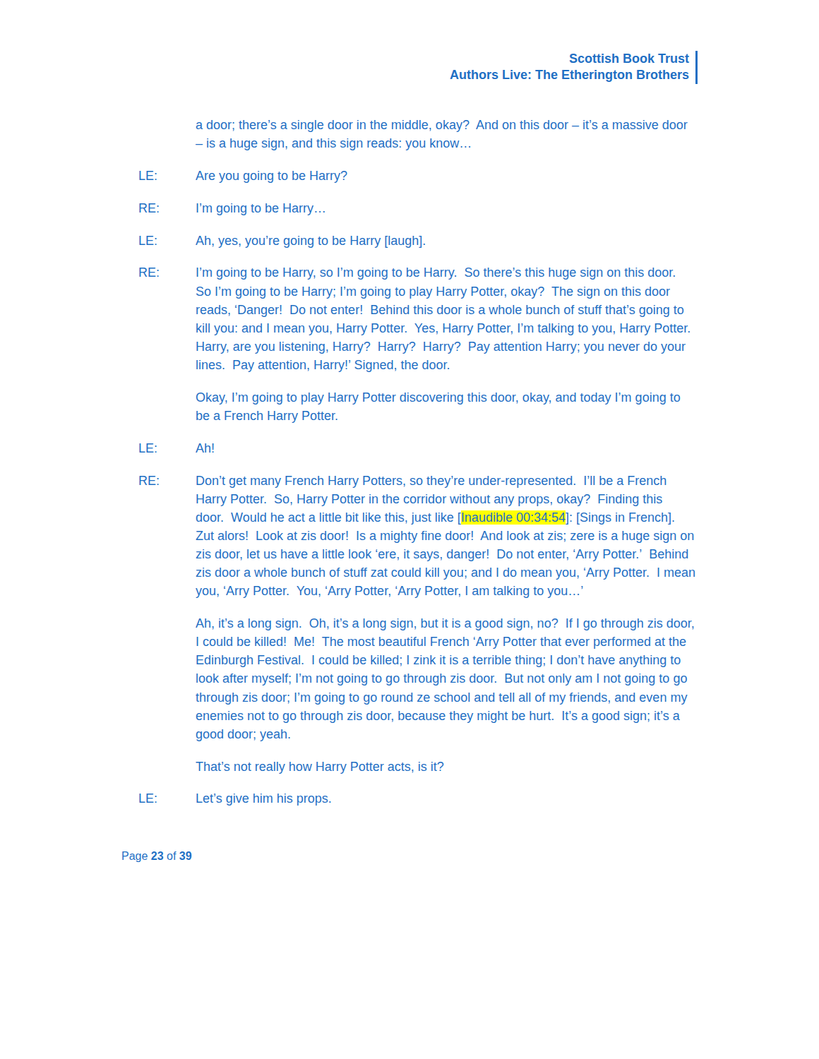Scottish Book Trust Authors Live: The Etherington Brothers
a door; there’s a single door in the middle, okay? And on this door – it’s a massive door – is a huge sign, and this sign reads: you know…
LE:
Are you going to be Harry?
RE:
I’m going to be Harry…
LE:
Ah, yes, you’re going to be Harry [laugh].
RE:
I’m going to be Harry, so I’m going to be Harry. So there’s this huge sign on this door. So I’m going to be Harry; I’m going to play Harry Potter, okay? The sign on this door reads, ‘Danger! Do not enter! Behind this door is a whole bunch of stuff that’s going to kill you: and I mean you, Harry Potter. Yes, Harry Potter, I’m talking to you, Harry Potter. Harry, are you listening, Harry? Harry? Harry? Pay attention Harry; you never do your lines. Pay attention, Harry!’ Signed, the door.
Okay, I’m going to play Harry Potter discovering this door, okay, and today I’m going to be a French Harry Potter.
LE:
Ah!
RE:
Don’t get many French Harry Potters, so they’re under-represented. I’ll be a French Harry Potter. So, Harry Potter in the corridor without any props, okay? Finding this door. Would he act a little bit like this, just like [Inaudible 00:34:54]: [Sings in French]. Zut alors! Look at zis door! Is a mighty fine door! And look at zis; zere is a huge sign on zis door, let us have a little look ‘ere, it says, danger! Do not enter, ‘Arry Potter.’ Behind zis door a whole bunch of stuff zat could kill you; and I do mean you, ‘Arry Potter. I mean you, ‘Arry Potter. You, ‘Arry Potter, ‘Arry Potter, I am talking to you…’
Ah, it’s a long sign. Oh, it’s a long sign, but it is a good sign, no? If I go through zis door, I could be killed! Me! The most beautiful French ‘Arry Potter that ever performed at the Edinburgh Festival. I could be killed; I zink it is a terrible thing; I don’t have anything to look after myself; I’m not going to go through zis door. But not only am I not going to go through zis door; I’m going to go round ze school and tell all of my friends, and even my enemies not to go through zis door, because they might be hurt. It’s a good sign; it’s a good door; yeah.
That’s not really how Harry Potter acts, is it?
LE:
Let’s give him his props.
Page 23 of 39